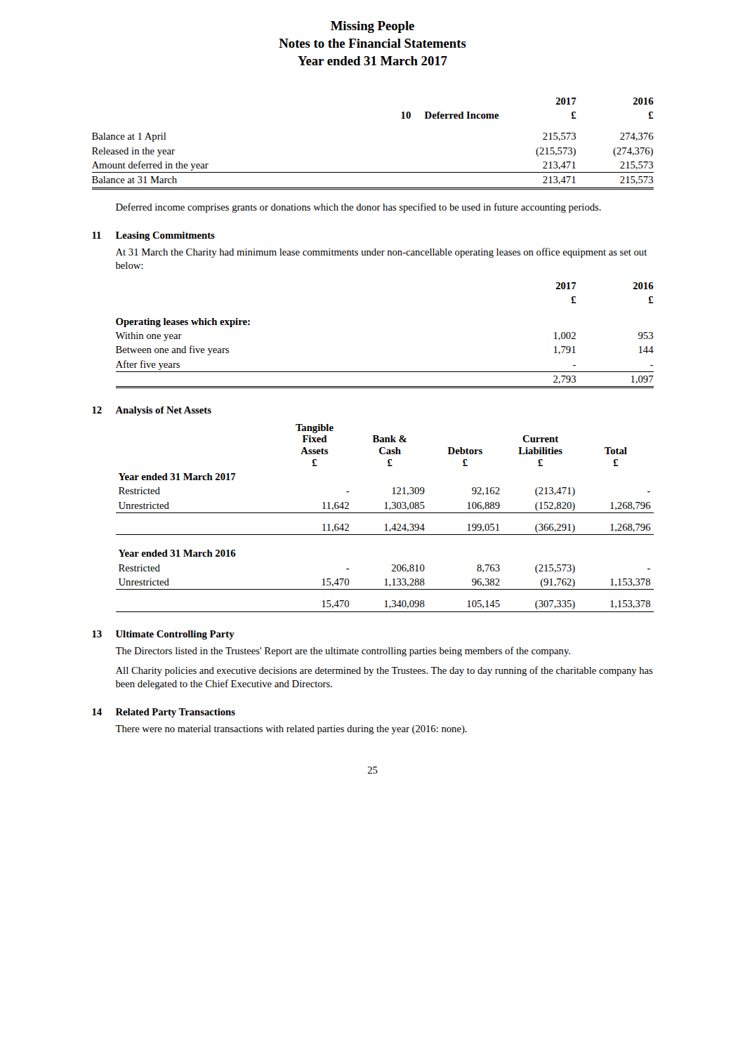Missing People
Notes to the Financial Statements
Year ended 31 March 2017
| | 2017 | 2016 |
| --- | --- | --- |
| 10 Deferred Income | £ | £ |
| Balance at 1 April | 215,573 | 274,376 |
| Released in the year | (215,573) | (274,376) |
| Amount deferred in the year | 213,471 | 215,573 |
| Balance at 31 March | 213,471 | 215,573 |
Deferred income comprises grants or donations which the donor has specified to be used in future accounting periods.
11 Leasing Commitments
At 31 March the Charity had minimum lease commitments under non-cancellable operating leases on office equipment as set out below:
| | 2017 | 2016 |
| --- | --- | --- |
| | £ | £ |
| Operating leases which expire: | | |
| Within one year | 1,002 | 953 |
| Between one and five years | 1,791 | 144 |
| After five years | - | - |
| | 2,793 | 1,097 |
12 Analysis of Net Assets
| | Tangible Fixed Assets £ | Bank & Cash £ | Debtors £ | Current Liabilities £ | Total £ |
| --- | --- | --- | --- | --- | --- |
| Year ended 31 March 2017 | |
| Restricted | - | 121,309 | 92,162 | (213,471) | - |
| Unrestricted | 11,642 | 1,303,085 | 106,889 | (152,820) | 1,268,796 |
| | 11,642 | 1,424,394 | 199,051 | (366,291) | 1,268,796 |
| Year ended 31 March 2016 | |
| Restricted | - | 206,810 | 8,763 | (215,573) | - |
| Unrestricted | 15,470 | 1,133,288 | 96,382 | (91,762) | 1,153,378 |
| | 15,470 | 1,340,098 | 105,145 | (307,335) | 1,153,378 |
13 Ultimate Controlling Party
The Directors listed in the Trustees' Report are the ultimate controlling parties being members of the company.
All Charity policies and executive decisions are determined by the Trustees. The day to day running of the charitable company has been delegated to the Chief Executive and Directors.
14 Related Party Transactions
There were no material transactions with related parties during the year (2016: none).
25